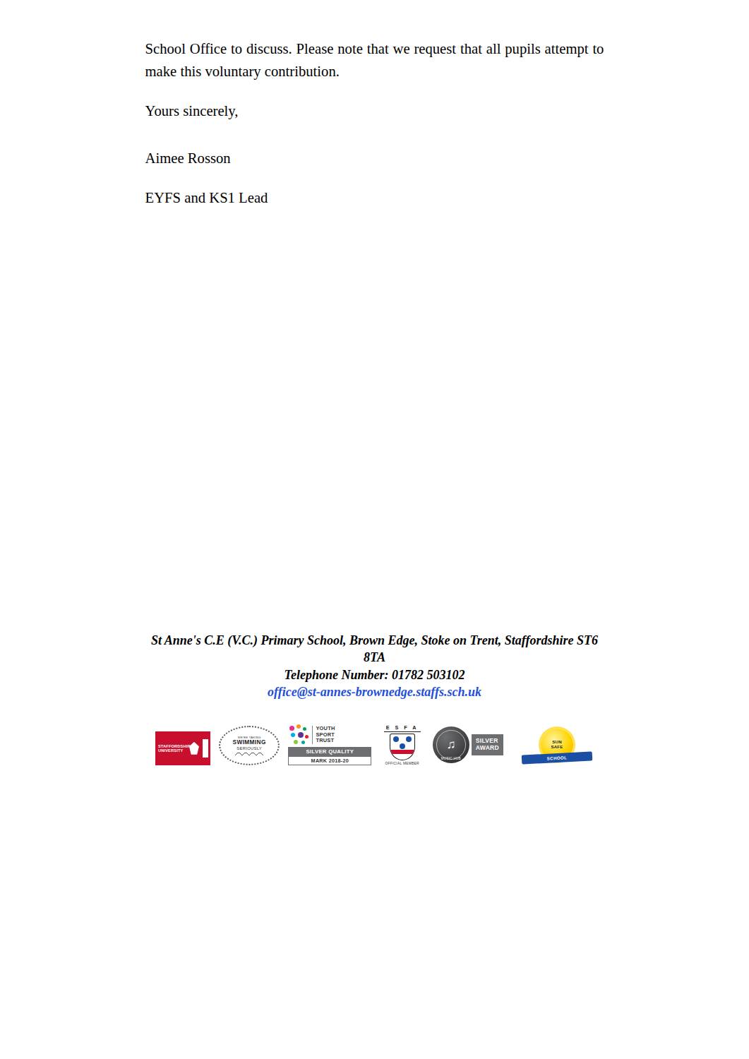School Office to discuss. Please note that we request that all pupils attempt to make this voluntary contribution.
Yours sincerely,
Aimee Rosson
EYFS and KS1 Lead
St Anne's C.E (V.C.) Primary School, Brown Edge, Stoke on Trent, Staffordshire ST6 8TA
Telephone Number: 01782 503102
office@st-annes-brownedge.staffs.sch.uk
STAFFORDSHIRE
UNIVERSITY
WE'RE TAKING
SWIMMING
SERIOUSLY
YOUTH
SPORT
TRUST
SILVER QUALITY
MARK 2018-20
E S F A
OFFICIAL MEMBER
♫
MUSIC HUB
SILVER
AWARD
SUN
SAFE
SCHOOL